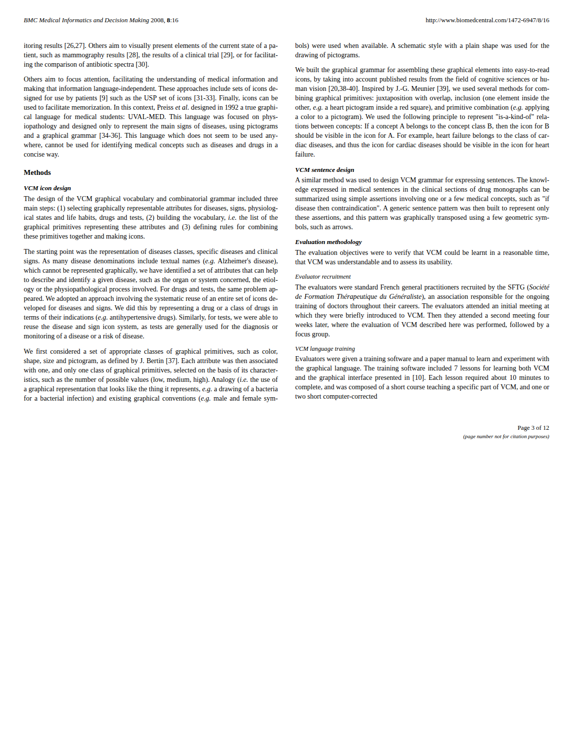BMC Medical Informatics and Decision Making 2008, 8:16
http://www.biomedcentral.com/1472-6947/8/16
itoring results [26,27]. Others aim to visually present elements of the current state of a patient, such as mammography results [28], the results of a clinical trial [29], or for facilitating the comparison of antibiotic spectra [30].
Others aim to focus attention, facilitating the understanding of medical information and making that information language-independent. These approaches include sets of icons designed for use by patients [9] such as the USP set of icons [31-33]. Finally, icons can be used to facilitate memorization. In this context, Preiss et al. designed in 1992 a true graphical language for medical students: UVAL-MED. This language was focused on physiopathology and designed only to represent the main signs of diseases, using pictograms and a graphical grammar [34-36]. This language which does not seem to be used anywhere, cannot be used for identifying medical concepts such as diseases and drugs in a concise way.
Methods
VCM icon design
The design of the VCM graphical vocabulary and combinatorial grammar included three main steps: (1) selecting graphically representable attributes for diseases, signs, physiological states and life habits, drugs and tests, (2) building the vocabulary, i.e. the list of the graphical primitives representing these attributes and (3) defining rules for combining these primitives together and making icons.
The starting point was the representation of diseases classes, specific diseases and clinical signs. As many disease denominations include textual names (e.g. Alzheimer's disease), which cannot be represented graphically, we have identified a set of attributes that can help to describe and identify a given disease, such as the organ or system concerned, the etiology or the physiopathological process involved. For drugs and tests, the same problem appeared. We adopted an approach involving the systematic reuse of an entire set of icons developed for diseases and signs. We did this by representing a drug or a class of drugs in terms of their indications (e.g. antihypertensive drugs). Similarly, for tests, we were able to reuse the disease and sign icon system, as tests are generally used for the diagnosis or monitoring of a disease or a risk of disease.
We first considered a set of appropriate classes of graphical primitives, such as color, shape, size and pictogram, as defined by J. Bertin [37]. Each attribute was then associated with one, and only one class of graphical primitives, selected on the basis of its characteristics, such as the number of possible values (low, medium, high). Analogy (i.e. the use of a graphical representation that looks like the thing it represents, e.g. a drawing of a bacteria for a bacterial infection) and existing graphical conventions (e.g. male and female symbols) were used when available. A schematic style with a plain shape was used for the drawing of pictograms.
We built the graphical grammar for assembling these graphical elements into easy-to-read icons, by taking into account published results from the field of cognitive sciences or human vision [20,38-40]. Inspired by J.-G. Meunier [39], we used several methods for combining graphical primitives: juxtaposition with overlap, inclusion (one element inside the other, e.g. a heart pictogram inside a red square), and primitive combination (e.g. applying a color to a pictogram). We used the following principle to represent "is-a-kind-of" relations between concepts: If a concept A belongs to the concept class B, then the icon for B should be visible in the icon for A. For example, heart failure belongs to the class of cardiac diseases, and thus the icon for cardiac diseases should be visible in the icon for heart failure.
VCM sentence design
A similar method was used to design VCM grammar for expressing sentences. The knowledge expressed in medical sentences in the clinical sections of drug monographs can be summarized using simple assertions involving one or a few medical concepts, such as "if disease then contraindication". A generic sentence pattern was then built to represent only these assertions, and this pattern was graphically transposed using a few geometric symbols, such as arrows.
Evaluation methodology
The evaluation objectives were to verify that VCM could be learnt in a reasonable time, that VCM was understandable and to assess its usability.
Evaluator recruitment
The evaluators were standard French general practitioners recruited by the SFTG (Société de Formation Thérapeutique du Généraliste), an association responsible for the ongoing training of doctors throughout their careers. The evaluators attended an initial meeting at which they were briefly introduced to VCM. Then they attended a second meeting four weeks later, where the evaluation of VCM described here was performed, followed by a focus group.
VCM language training
Evaluators were given a training software and a paper manual to learn and experiment with the graphical language. The training software included 7 lessons for learning both VCM and the graphical interface presented in [10]. Each lesson required about 10 minutes to complete, and was composed of a short course teaching a specific part of VCM, and one or two short computer-corrected
Page 3 of 12
(page number not for citation purposes)